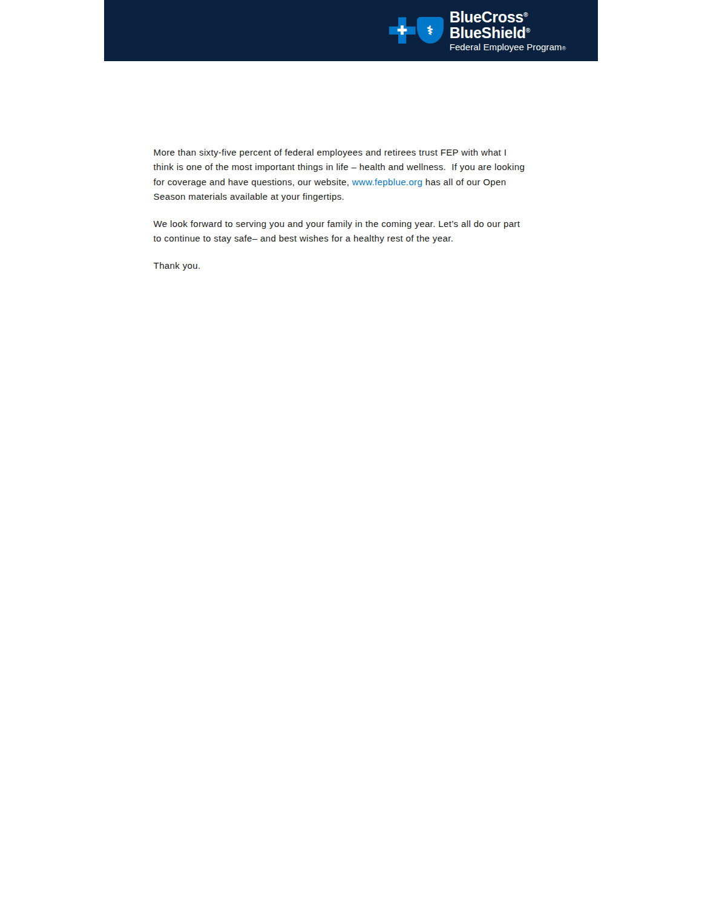✚ ⚕
BlueCross®
BlueShield®
Federal Employee Program®
More than sixty-five percent of federal employees and retirees trust FEP with what I think is one of the most important things in life – health and wellness. If you are looking for coverage and have questions, our website, www.fepblue.org has all of our Open Season materials available at your fingertips.
We look forward to serving you and your family in the coming year. Let’s all do our part to continue to stay safe– and best wishes for a healthy rest of the year.
Thank you.